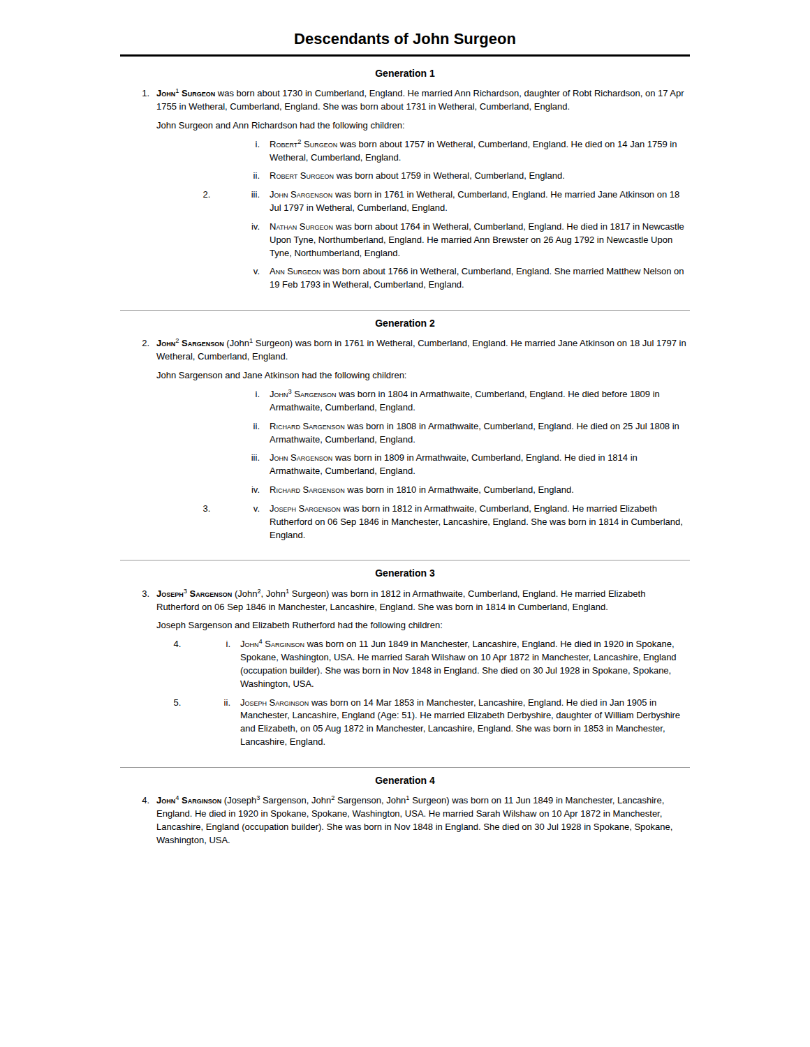Descendants of John Surgeon
Generation 1
1.
John1 Surgeon was born about 1730 in Cumberland, England. He married Ann Richardson, daughter of Robt Richardson, on 17 Apr 1755 in Wetheral, Cumberland, England. She was born about 1731 in Wetheral, Cumberland, England.
John Surgeon and Ann Richardson had the following children:
i.
Robert2 Surgeon was born about 1757 in Wetheral, Cumberland, England. He died on 14 Jan 1759 in Wetheral, Cumberland, England.
ii.
Robert Surgeon was born about 1759 in Wetheral, Cumberland, England.
2.
iii.
John Sargenson was born in 1761 in Wetheral, Cumberland, England. He married Jane Atkinson on 18 Jul 1797 in Wetheral, Cumberland, England.
iv.
Nathan Surgeon was born about 1764 in Wetheral, Cumberland, England. He died in 1817 in Newcastle Upon Tyne, Northumberland, England. He married Ann Brewster on 26 Aug 1792 in Newcastle Upon Tyne, Northumberland, England.
v.
Ann Surgeon was born about 1766 in Wetheral, Cumberland, England. She married Matthew Nelson on 19 Feb 1793 in Wetheral, Cumberland, England.
Generation 2
2.
John2 Sargenson (John1 Surgeon) was born in 1761 in Wetheral, Cumberland, England. He married Jane Atkinson on 18 Jul 1797 in Wetheral, Cumberland, England.
John Sargenson and Jane Atkinson had the following children:
i.
John3 Sargenson was born in 1804 in Armathwaite, Cumberland, England. He died before 1809 in Armathwaite, Cumberland, England.
ii.
Richard Sargenson was born in 1808 in Armathwaite, Cumberland, England. He died on 25 Jul 1808 in Armathwaite, Cumberland, England.
iii.
John Sargenson was born in 1809 in Armathwaite, Cumberland, England. He died in 1814 in Armathwaite, Cumberland, England.
iv.
Richard Sargenson was born in 1810 in Armathwaite, Cumberland, England.
3.
v.
Joseph Sargenson was born in 1812 in Armathwaite, Cumberland, England. He married Elizabeth Rutherford on 06 Sep 1846 in Manchester, Lancashire, England. She was born in 1814 in Cumberland, England.
Generation 3
3.
Joseph3 Sargenson (John2, John1 Surgeon) was born in 1812 in Armathwaite, Cumberland, England. He married Elizabeth Rutherford on 06 Sep 1846 in Manchester, Lancashire, England. She was born in 1814 in Cumberland, England.
Joseph Sargenson and Elizabeth Rutherford had the following children:
4.
i.
John4 Sarginson was born on 11 Jun 1849 in Manchester, Lancashire, England. He died in 1920 in Spokane, Spokane, Washington, USA. He married Sarah Wilshaw on 10 Apr 1872 in Manchester, Lancashire, England (occupation builder). She was born in Nov 1848 in England. She died on 30 Jul 1928 in Spokane, Spokane, Washington, USA.
5.
ii.
Joseph Sarginson was born on 14 Mar 1853 in Manchester, Lancashire, England. He died in Jan 1905 in Manchester, Lancashire, England (Age: 51). He married Elizabeth Derbyshire, daughter of William Derbyshire and Elizabeth, on 05 Aug 1872 in Manchester, Lancashire, England. She was born in 1853 in Manchester, Lancashire, England.
Generation 4
4.
John4 Sarginson (Joseph3 Sargenson, John2 Sargenson, John1 Surgeon) was born on 11 Jun 1849 in Manchester, Lancashire, England. He died in 1920 in Spokane, Spokane, Washington, USA. He married Sarah Wilshaw on 10 Apr 1872 in Manchester, Lancashire, England (occupation builder). She was born in Nov 1848 in England. She died on 30 Jul 1928 in Spokane, Spokane, Washington, USA.